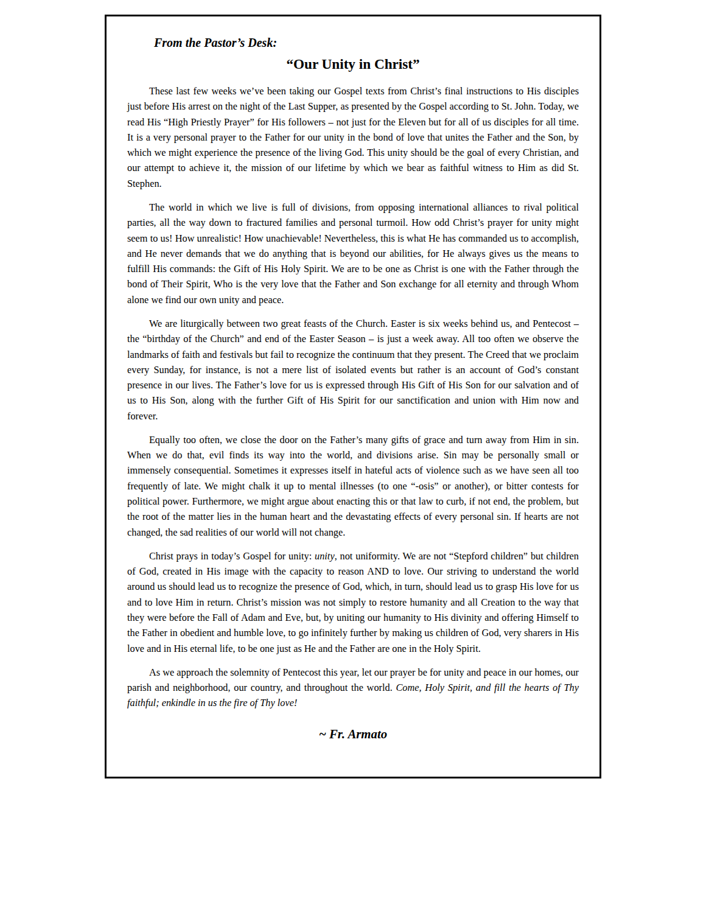From the Pastor’s Desk:
“Our Unity in Christ”
These last few weeks we’ve been taking our Gospel texts from Christ’s final instructions to His disciples just before His arrest on the night of the Last Supper, as presented by the Gospel according to St. John. Today, we read His “High Priestly Prayer” for His followers – not just for the Eleven but for all of us disciples for all time. It is a very personal prayer to the Father for our unity in the bond of love that unites the Father and the Son, by which we might experience the presence of the living God. This unity should be the goal of every Christian, and our attempt to achieve it, the mission of our lifetime by which we bear as faithful witness to Him as did St. Stephen.
The world in which we live is full of divisions, from opposing international alliances to rival political parties, all the way down to fractured families and personal turmoil. How odd Christ’s prayer for unity might seem to us! How unrealistic! How unachievable! Nevertheless, this is what He has commanded us to accomplish, and He never demands that we do anything that is beyond our abilities, for He always gives us the means to fulfill His commands: the Gift of His Holy Spirit. We are to be one as Christ is one with the Father through the bond of Their Spirit, Who is the very love that the Father and Son exchange for all eternity and through Whom alone we find our own unity and peace.
We are liturgically between two great feasts of the Church. Easter is six weeks behind us, and Pentecost – the “birthday of the Church” and end of the Easter Season – is just a week away. All too often we observe the landmarks of faith and festivals but fail to recognize the continuum that they present. The Creed that we proclaim every Sunday, for instance, is not a mere list of isolated events but rather is an account of God’s constant presence in our lives. The Father’s love for us is expressed through His Gift of His Son for our salvation and of us to His Son, along with the further Gift of His Spirit for our sanctification and union with Him now and forever.
Equally too often, we close the door on the Father’s many gifts of grace and turn away from Him in sin. When we do that, evil finds its way into the world, and divisions arise. Sin may be personally small or immensely consequential. Sometimes it expresses itself in hateful acts of violence such as we have seen all too frequently of late. We might chalk it up to mental illnesses (to one “-osis” or another), or bitter contests for political power. Furthermore, we might argue about enacting this or that law to curb, if not end, the problem, but the root of the matter lies in the human heart and the devastating effects of every personal sin. If hearts are not changed, the sad realities of our world will not change.
Christ prays in today’s Gospel for unity: unity, not uniformity. We are not “Stepford children” but children of God, created in His image with the capacity to reason AND to love. Our striving to understand the world around us should lead us to recognize the presence of God, which, in turn, should lead us to grasp His love for us and to love Him in return. Christ’s mission was not simply to restore humanity and all Creation to the way that they were before the Fall of Adam and Eve, but, by uniting our humanity to His divinity and offering Himself to the Father in obedient and humble love, to go infinitely further by making us children of God, very sharers in His love and in His eternal life, to be one just as He and the Father are one in the Holy Spirit.
As we approach the solemnity of Pentecost this year, let our prayer be for unity and peace in our homes, our parish and neighborhood, our country, and throughout the world. Come, Holy Spirit, and fill the hearts of Thy faithful; enkindle in us the fire of Thy love!
~ Fr. Armato